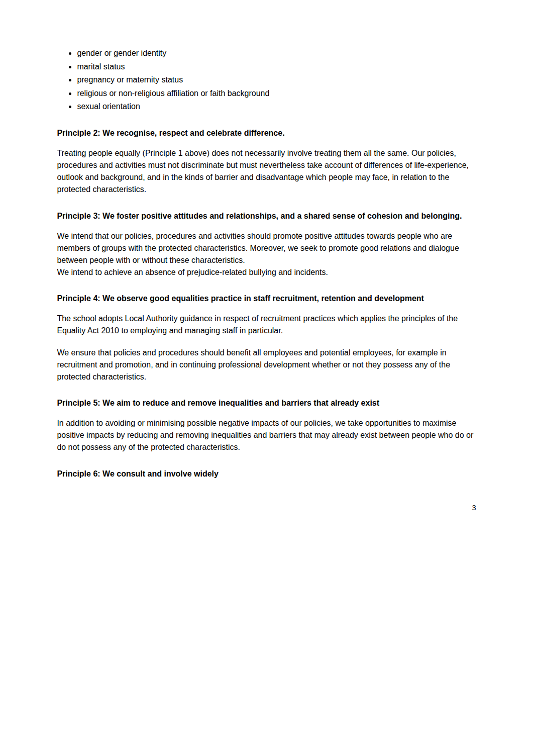gender or gender identity
marital status
pregnancy or maternity status
religious or non-religious affiliation or faith background
sexual orientation
Principle 2: We recognise, respect and celebrate difference.
Treating people equally (Principle 1 above) does not necessarily involve treating them all the same. Our policies, procedures and activities must not discriminate but must nevertheless take account of differences of life-experience, outlook and background, and in the kinds of barrier and disadvantage which people may face, in relation to the protected characteristics.
Principle 3: We foster positive attitudes and relationships, and a shared sense of cohesion and belonging.
We intend that our policies, procedures and activities should promote positive attitudes towards people who are members of groups with the protected characteristics. Moreover, we seek to promote good relations and dialogue between people with or without these characteristics.
We intend to achieve an absence of prejudice-related bullying and incidents.
Principle 4: We observe good equalities practice in staff recruitment, retention and development
The school adopts Local Authority guidance in respect of recruitment practices which applies the principles of the Equality Act 2010 to employing and managing staff in particular.
We ensure that policies and procedures should benefit all employees and potential employees, for example in recruitment and promotion, and in continuing professional development whether or not they possess any of the protected characteristics.
Principle 5: We aim to reduce and remove inequalities and barriers that already exist
In addition to avoiding or minimising possible negative impacts of our policies, we take opportunities to maximise positive impacts by reducing and removing inequalities and barriers that may already exist between people who do or do not possess any of the protected characteristics.
Principle 6: We consult and involve widely
3